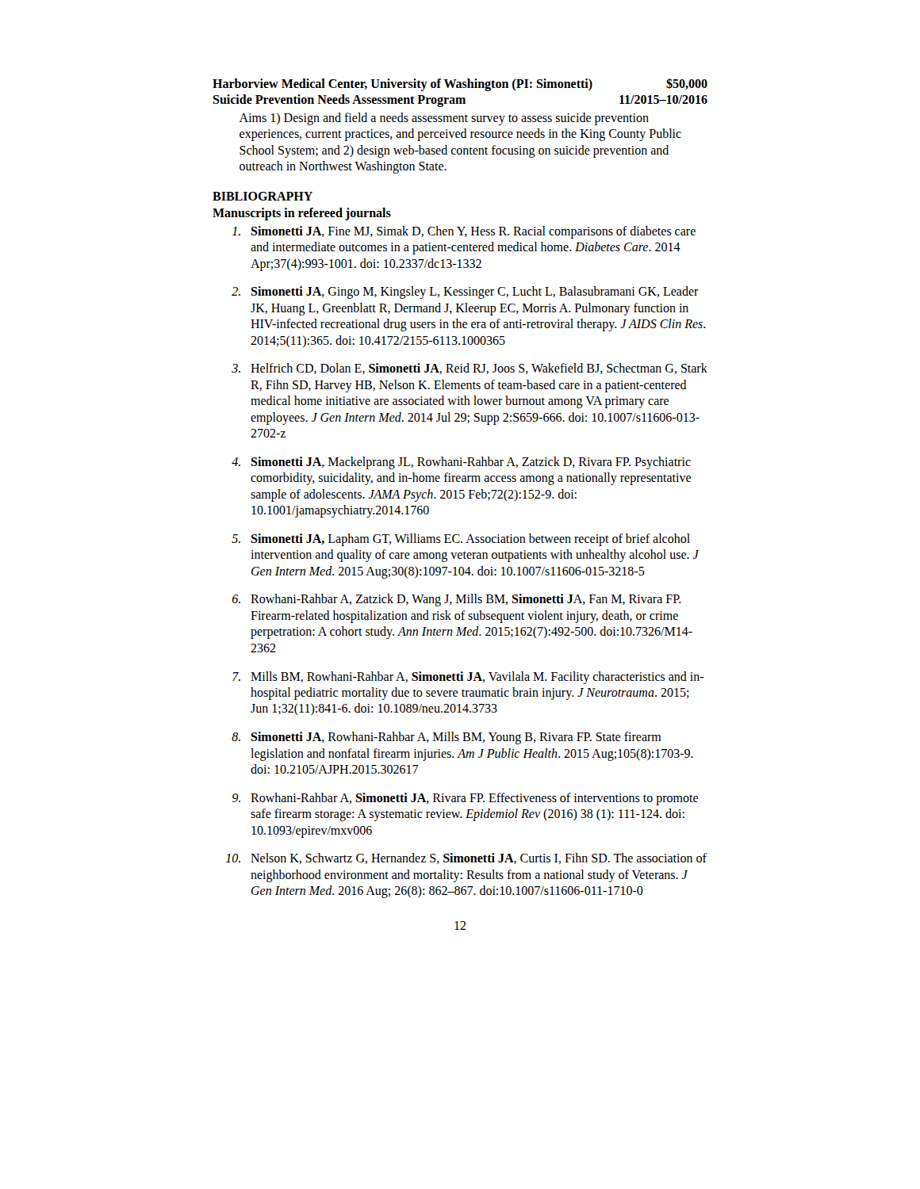Harborview Medical Center, University of Washington (PI: Simonetti)
$50,000
Suicide Prevention Needs Assessment Program
11/2015–10/2016
Aims 1) Design and field a needs assessment survey to assess suicide prevention experiences, current practices, and perceived resource needs in the King County Public School System; and 2) design web-based content focusing on suicide prevention and outreach in Northwest Washington State.
BIBLIOGRAPHY
Manuscripts in refereed journals
Simonetti JA, Fine MJ, Simak D, Chen Y, Hess R. Racial comparisons of diabetes care and intermediate outcomes in a patient-centered medical home. Diabetes Care. 2014 Apr;37(4):993-1001. doi: 10.2337/dc13-1332
Simonetti JA, Gingo M, Kingsley L, Kessinger C, Lucht L, Balasubramani GK, Leader JK, Huang L, Greenblatt R, Dermand J, Kleerup EC, Morris A. Pulmonary function in HIV-infected recreational drug users in the era of anti-retroviral therapy. J AIDS Clin Res. 2014;5(11):365. doi: 10.4172/2155-6113.1000365
Helfrich CD, Dolan E, Simonetti JA, Reid RJ, Joos S, Wakefield BJ, Schectman G, Stark R, Fihn SD, Harvey HB, Nelson K. Elements of team-based care in a patient-centered medical home initiative are associated with lower burnout among VA primary care employees. J Gen Intern Med. 2014 Jul 29; Supp 2:S659-666. doi: 10.1007/s11606-013-2702-z
Simonetti JA, Mackelprang JL, Rowhani-Rahbar A, Zatzick D, Rivara FP. Psychiatric comorbidity, suicidality, and in-home firearm access among a nationally representative sample of adolescents. JAMA Psych. 2015 Feb;72(2):152-9. doi: 10.1001/jamapsychiatry.2014.1760
Simonetti JA, Lapham GT, Williams EC. Association between receipt of brief alcohol intervention and quality of care among veteran outpatients with unhealthy alcohol use. J Gen Intern Med. 2015 Aug;30(8):1097-104. doi: 10.1007/s11606-015-3218-5
Rowhani-Rahbar A, Zatzick D, Wang J, Mills BM, Simonetti JA, Fan M, Rivara FP. Firearm-related hospitalization and risk of subsequent violent injury, death, or crime perpetration: A cohort study. Ann Intern Med. 2015;162(7):492-500. doi:10.7326/M14-2362
Mills BM, Rowhani-Rahbar A, Simonetti JA, Vavilala M. Facility characteristics and in-hospital pediatric mortality due to severe traumatic brain injury. J Neurotrauma. 2015; Jun 1;32(11):841-6. doi: 10.1089/neu.2014.3733
Simonetti JA, Rowhani-Rahbar A, Mills BM, Young B, Rivara FP. State firearm legislation and nonfatal firearm injuries. Am J Public Health. 2015 Aug;105(8):1703-9. doi: 10.2105/AJPH.2015.302617
Rowhani-Rahbar A, Simonetti JA, Rivara FP. Effectiveness of interventions to promote safe firearm storage: A systematic review. Epidemiol Rev (2016) 38 (1): 111-124. doi: 10.1093/epirev/mxv006
Nelson K, Schwartz G, Hernandez S, Simonetti JA, Curtis I, Fihn SD. The association of neighborhood environment and mortality: Results from a national study of Veterans. J Gen Intern Med. 2016 Aug; 26(8): 862–867. doi:10.1007/s11606-011-1710-0
12